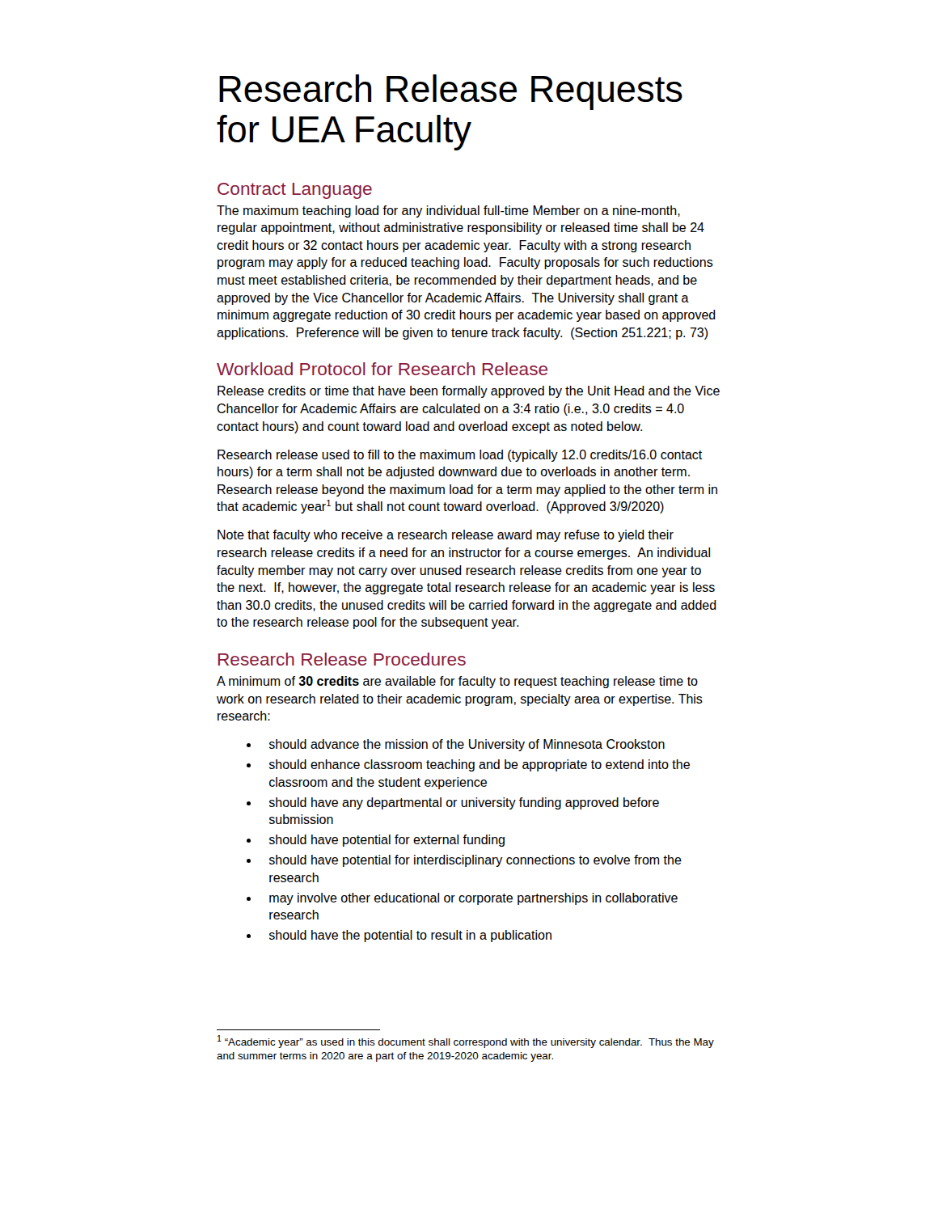Research Release Requests for UEA Faculty
Contract Language
The maximum teaching load for any individual full-time Member on a nine-month, regular appointment, without administrative responsibility or released time shall be 24 credit hours or 32 contact hours per academic year. Faculty with a strong research program may apply for a reduced teaching load. Faculty proposals for such reductions must meet established criteria, be recommended by their department heads, and be approved by the Vice Chancellor for Academic Affairs. The University shall grant a minimum aggregate reduction of 30 credit hours per academic year based on approved applications. Preference will be given to tenure track faculty. (Section 251.221; p. 73)
Workload Protocol for Research Release
Release credits or time that have been formally approved by the Unit Head and the Vice Chancellor for Academic Affairs are calculated on a 3:4 ratio (i.e., 3.0 credits = 4.0 contact hours) and count toward load and overload except as noted below.
Research release used to fill to the maximum load (typically 12.0 credits/16.0 contact hours) for a term shall not be adjusted downward due to overloads in another term. Research release beyond the maximum load for a term may applied to the other term in that academic year1 but shall not count toward overload. (Approved 3/9/2020)
Note that faculty who receive a research release award may refuse to yield their research release credits if a need for an instructor for a course emerges. An individual faculty member may not carry over unused research release credits from one year to the next. If, however, the aggregate total research release for an academic year is less than 30.0 credits, the unused credits will be carried forward in the aggregate and added to the research release pool for the subsequent year.
Research Release Procedures
A minimum of 30 credits are available for faculty to request teaching release time to work on research related to their academic program, specialty area or expertise. This research:
should advance the mission of the University of Minnesota Crookston
should enhance classroom teaching and be appropriate to extend into the classroom and the student experience
should have any departmental or university funding approved before submission
should have potential for external funding
should have potential for interdisciplinary connections to evolve from the research
may involve other educational or corporate partnerships in collaborative research
should have the potential to result in a publication
1 “Academic year” as used in this document shall correspond with the university calendar. Thus the May and summer terms in 2020 are a part of the 2019-2020 academic year.